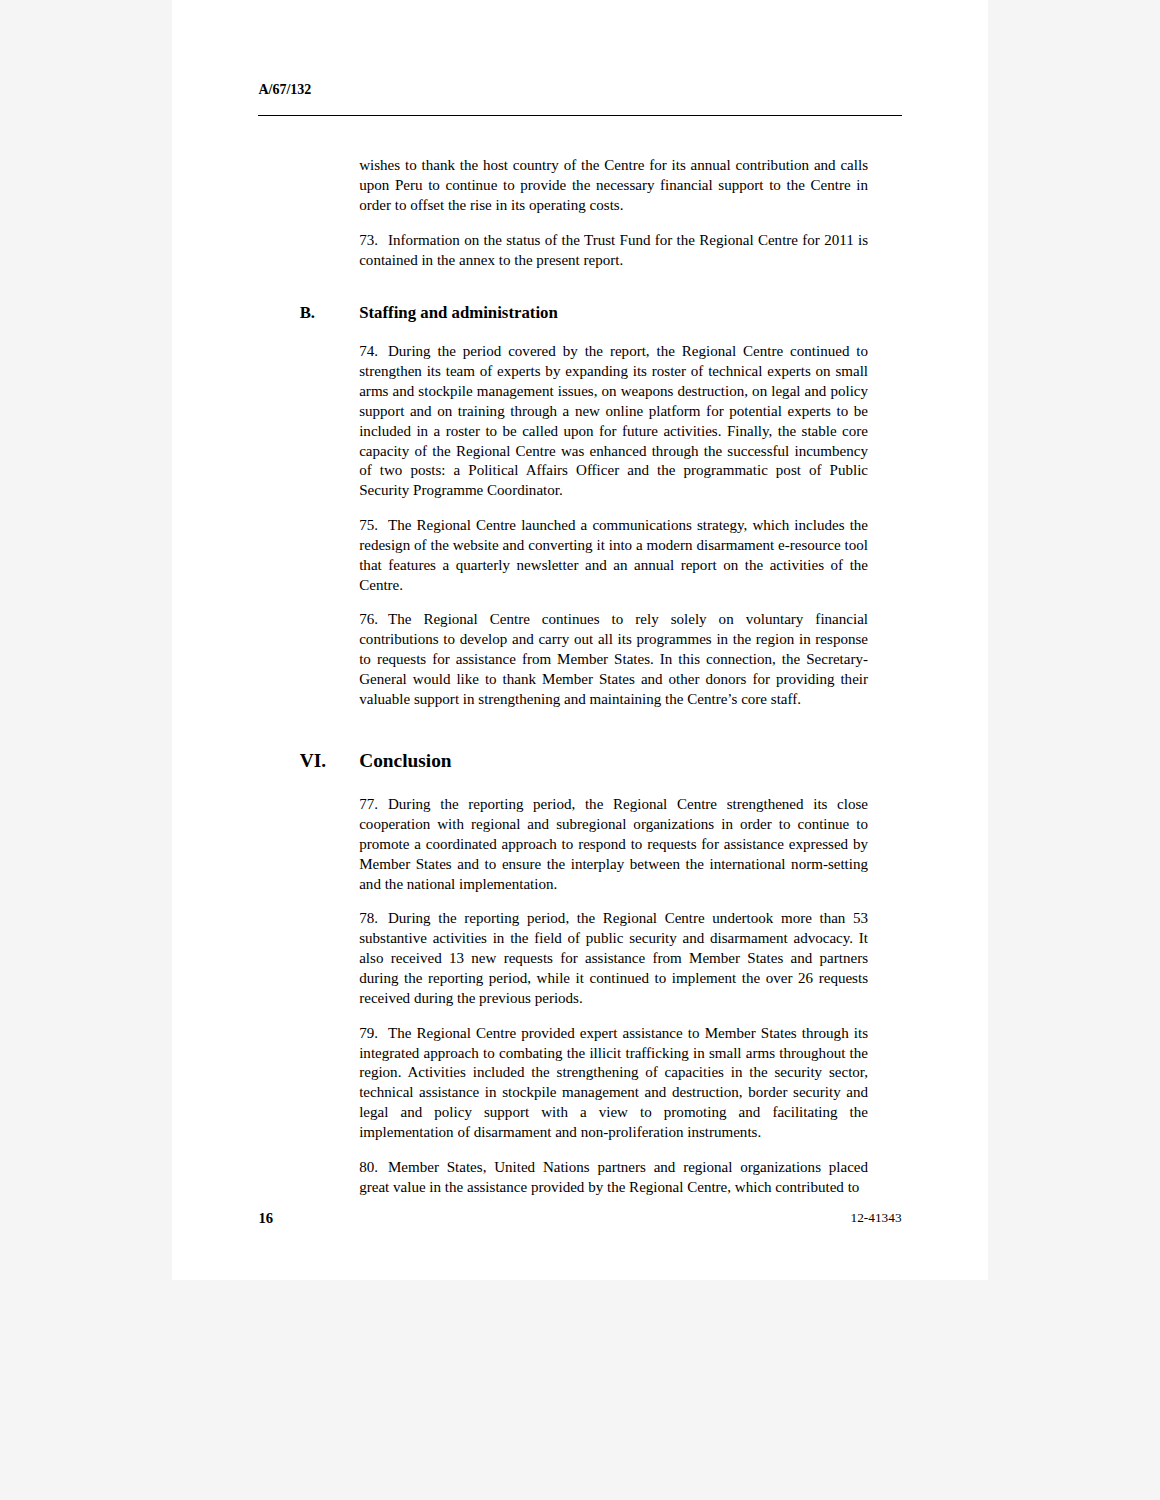A/67/132
wishes to thank the host country of the Centre for its annual contribution and calls upon Peru to continue to provide the necessary financial support to the Centre in order to offset the rise in its operating costs.
73. Information on the status of the Trust Fund for the Regional Centre for 2011 is contained in the annex to the present report.
B. Staffing and administration
74. During the period covered by the report, the Regional Centre continued to strengthen its team of experts by expanding its roster of technical experts on small arms and stockpile management issues, on weapons destruction, on legal and policy support and on training through a new online platform for potential experts to be included in a roster to be called upon for future activities. Finally, the stable core capacity of the Regional Centre was enhanced through the successful incumbency of two posts: a Political Affairs Officer and the programmatic post of Public Security Programme Coordinator.
75. The Regional Centre launched a communications strategy, which includes the redesign of the website and converting it into a modern disarmament e-resource tool that features a quarterly newsletter and an annual report on the activities of the Centre.
76. The Regional Centre continues to rely solely on voluntary financial contributions to develop and carry out all its programmes in the region in response to requests for assistance from Member States. In this connection, the Secretary-General would like to thank Member States and other donors for providing their valuable support in strengthening and maintaining the Centre’s core staff.
VI. Conclusion
77. During the reporting period, the Regional Centre strengthened its close cooperation with regional and subregional organizations in order to continue to promote a coordinated approach to respond to requests for assistance expressed by Member States and to ensure the interplay between the international norm-setting and the national implementation.
78. During the reporting period, the Regional Centre undertook more than 53 substantive activities in the field of public security and disarmament advocacy. It also received 13 new requests for assistance from Member States and partners during the reporting period, while it continued to implement the over 26 requests received during the previous periods.
79. The Regional Centre provided expert assistance to Member States through its integrated approach to combating the illicit trafficking in small arms throughout the region. Activities included the strengthening of capacities in the security sector, technical assistance in stockpile management and destruction, border security and legal and policy support with a view to promoting and facilitating the implementation of disarmament and non-proliferation instruments.
80. Member States, United Nations partners and regional organizations placed great value in the assistance provided by the Regional Centre, which contributed to
16 12-41343